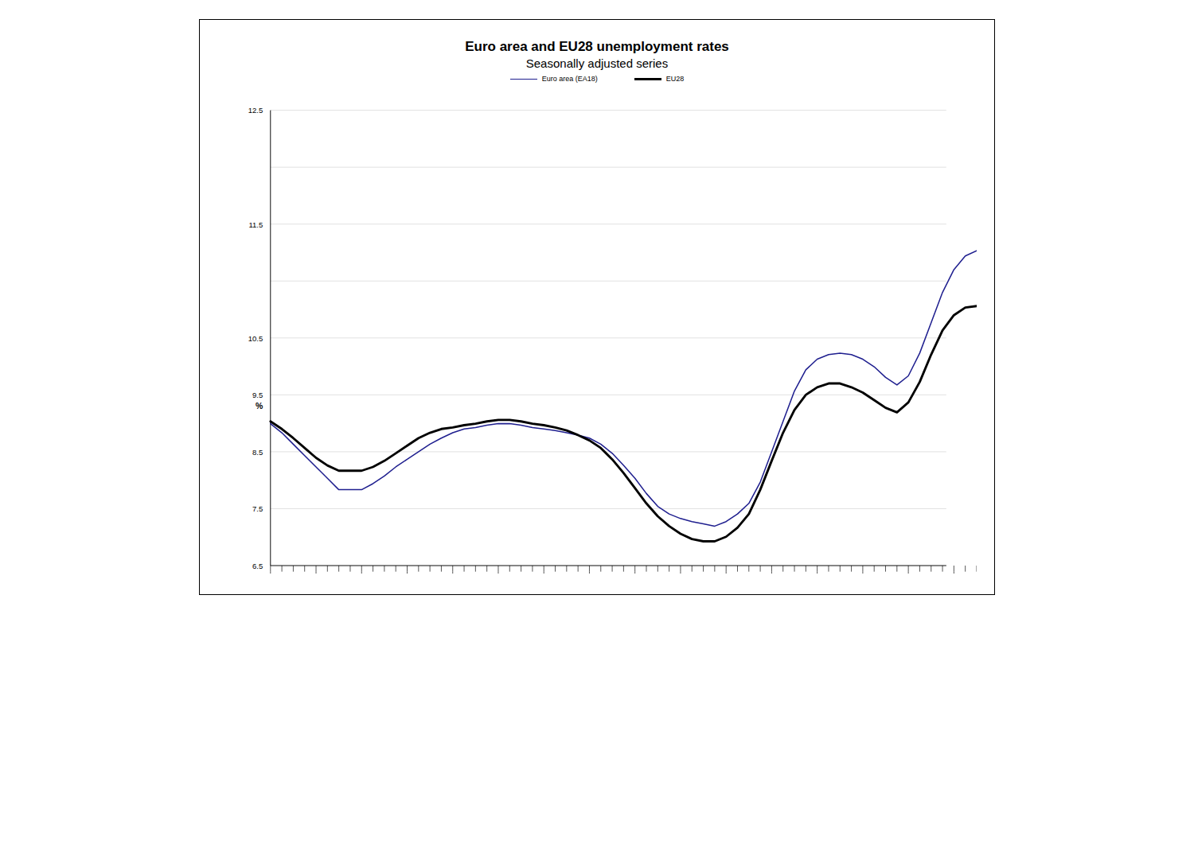Euro area and EU28 unemployment rates
Seasonally adjusted series
Euro area (EA18)
EU28
12.5 11.5 10.5 9.5 8.5 7.5 6.5 % IIIIIIIV IIIIIIIV IIIIIIIV IIIIIIIV IIIIIIIV IIIIIIIV IIIIIIIV IIIIIIIV IIIIIIIV IIIIIIIV IIIIIIIV IIIIIIIV IIIIIIIV IIIIIIIV IIIIIIIV 2000 2001 2002 2003 2004 2005 2006 2007 2008 2009 2010 2011 2012 2013 2014